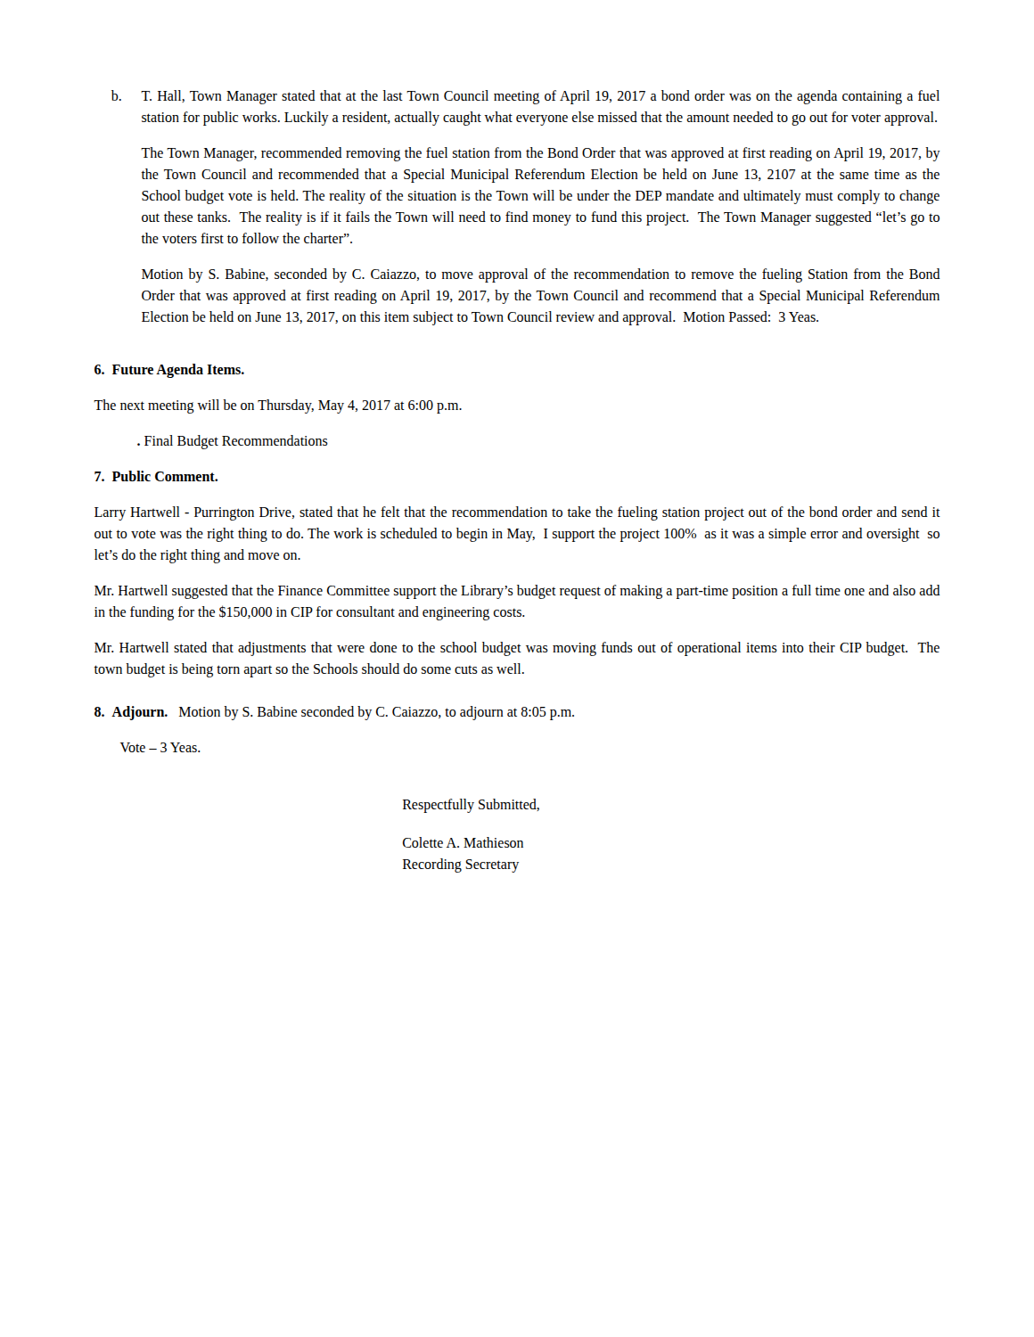b.
T. Hall, Town Manager stated that at the last Town Council meeting of April 19, 2017 a bond order was on the agenda containing a fuel station for public works. Luckily a resident, actually caught what everyone else missed that the amount needed to go out for voter approval.
The Town Manager, recommended removing the fuel station from the Bond Order that was approved at first reading on April 19, 2017, by the Town Council and recommended that a Special Municipal Referendum Election be held on June 13, 2107 at the same time as the School budget vote is held. The reality of the situation is the Town will be under the DEP mandate and ultimately must comply to change out these tanks. The reality is if it fails the Town will need to find money to fund this project. The Town Manager suggested “let’s go to the voters first to follow the charter”.
Motion by S. Babine, seconded by C. Caiazzo, to move approval of the recommendation to remove the fueling Station from the Bond Order that was approved at first reading on April 19, 2017, by the Town Council and recommend that a Special Municipal Referendum Election be held on June 13, 2017, on this item subject to Town Council review and approval. Motion Passed: 3 Yeas.
6. Future Agenda Items.
The next meeting will be on Thursday, May 4, 2017 at 6:00 p.m.
. Final Budget Recommendations
7. Public Comment.
Larry Hartwell - Purrington Drive, stated that he felt that the recommendation to take the fueling station project out of the bond order and send it out to vote was the right thing to do. The work is scheduled to begin in May, I support the project 100% as it was a simple error and oversight so let’s do the right thing and move on.
Mr. Hartwell suggested that the Finance Committee support the Library’s budget request of making a part-time position a full time one and also add in the funding for the $150,000 in CIP for consultant and engineering costs.
Mr. Hartwell stated that adjustments that were done to the school budget was moving funds out of operational items into their CIP budget. The town budget is being torn apart so the Schools should do some cuts as well.
8. Adjourn. Motion by S. Babine seconded by C. Caiazzo, to adjourn at 8:05 p.m.
Vote – 3 Yeas.
Respectfully Submitted,
Colette A. Mathieson
Recording Secretary